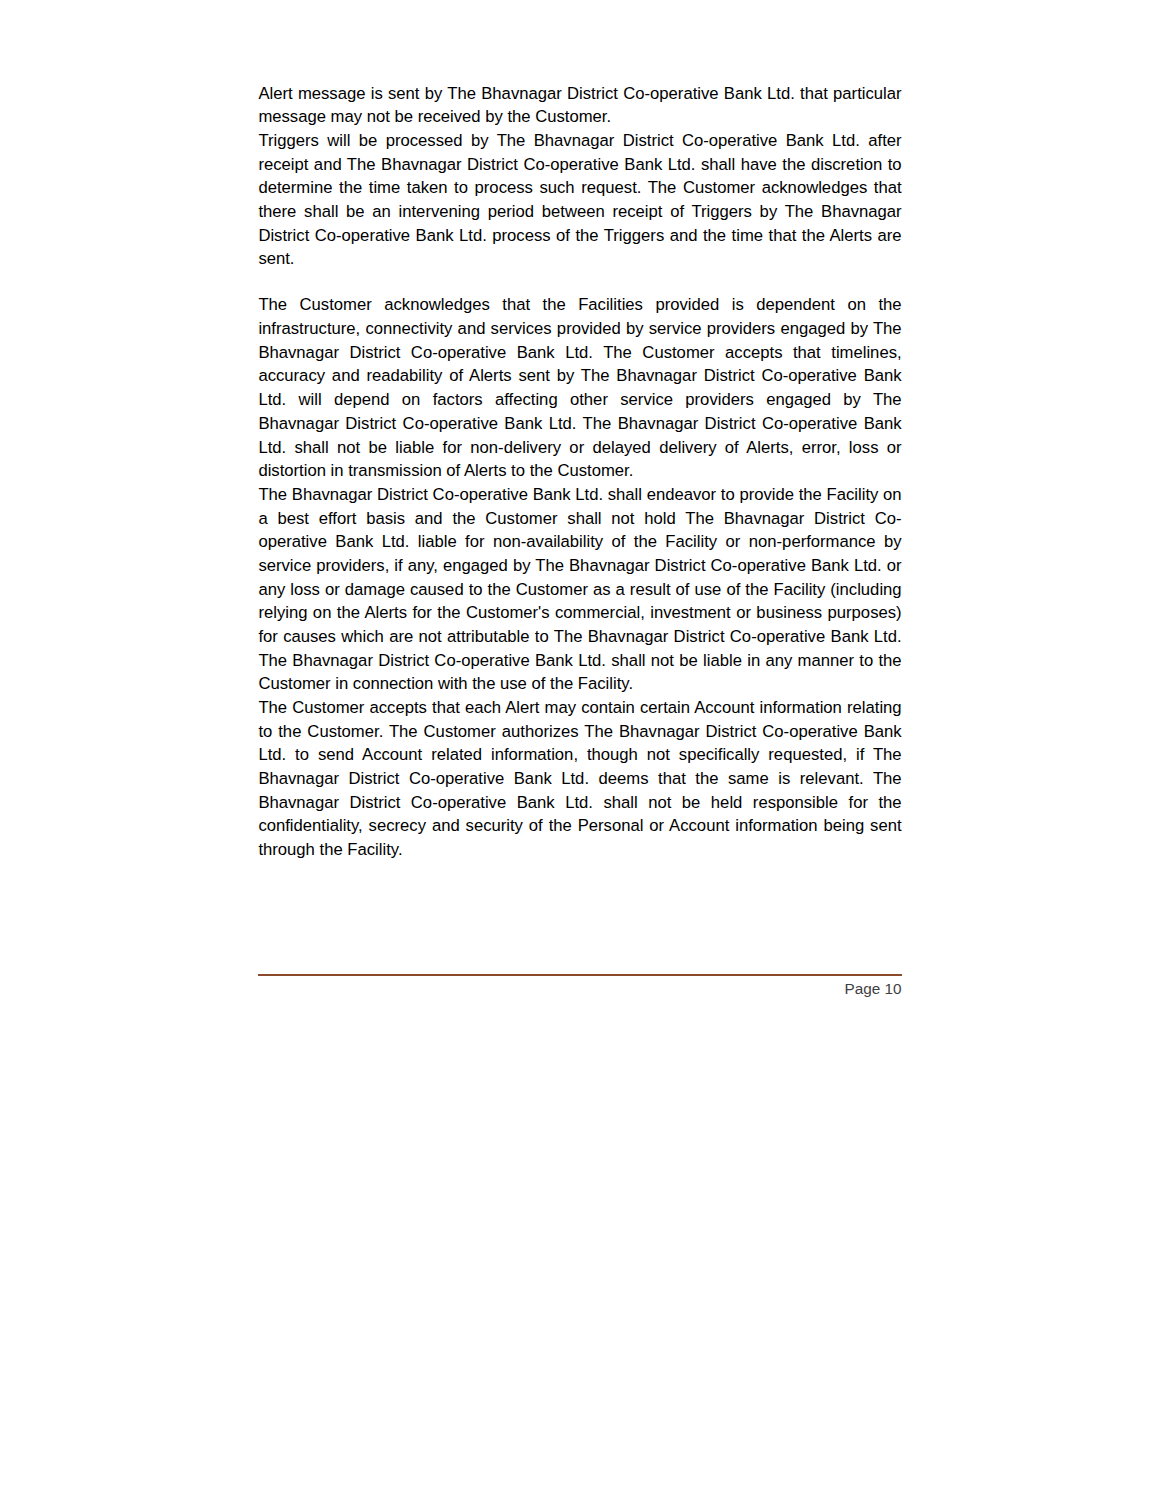Alert message is sent by The Bhavnagar District Co-operative Bank Ltd. that particular message may not be received by the Customer.
Triggers will be processed by The Bhavnagar District Co-operative Bank Ltd. after receipt and The Bhavnagar District Co-operative Bank Ltd. shall have the discretion to determine the time taken to process such request. The Customer acknowledges that there shall be an intervening period between receipt of Triggers by The Bhavnagar District Co-operative Bank Ltd. process of the Triggers and the time that the Alerts are sent.
The Customer acknowledges that the Facilities provided is dependent on the infrastructure, connectivity and services provided by service providers engaged by The Bhavnagar District Co-operative Bank Ltd. The Customer accepts that timelines, accuracy and readability of Alerts sent by The Bhavnagar District Co-operative Bank Ltd. will depend on factors affecting other service providers engaged by The Bhavnagar District Co-operative Bank Ltd. The Bhavnagar District Co-operative Bank Ltd. shall not be liable for non-delivery or delayed delivery of Alerts, error, loss or distortion in transmission of Alerts to the Customer.
The Bhavnagar District Co-operative Bank Ltd. shall endeavor to provide the Facility on a best effort basis and the Customer shall not hold The Bhavnagar District Co-operative Bank Ltd. liable for non-availability of the Facility or non-performance by service providers, if any, engaged by The Bhavnagar District Co-operative Bank Ltd. or any loss or damage caused to the Customer as a result of use of the Facility (including relying on the Alerts for the Customer's commercial, investment or business purposes) for causes which are not attributable to The Bhavnagar District Co-operative Bank Ltd. The Bhavnagar District Co-operative Bank Ltd. shall not be liable in any manner to the Customer in connection with the use of the Facility.
The Customer accepts that each Alert may contain certain Account information relating to the Customer. The Customer authorizes The Bhavnagar District Co-operative Bank Ltd. to send Account related information, though not specifically requested, if The Bhavnagar District Co-operative Bank Ltd. deems that the same is relevant. The Bhavnagar District Co-operative Bank Ltd. shall not be held responsible for the confidentiality, secrecy and security of the Personal or Account information being sent through the Facility.
Page 10